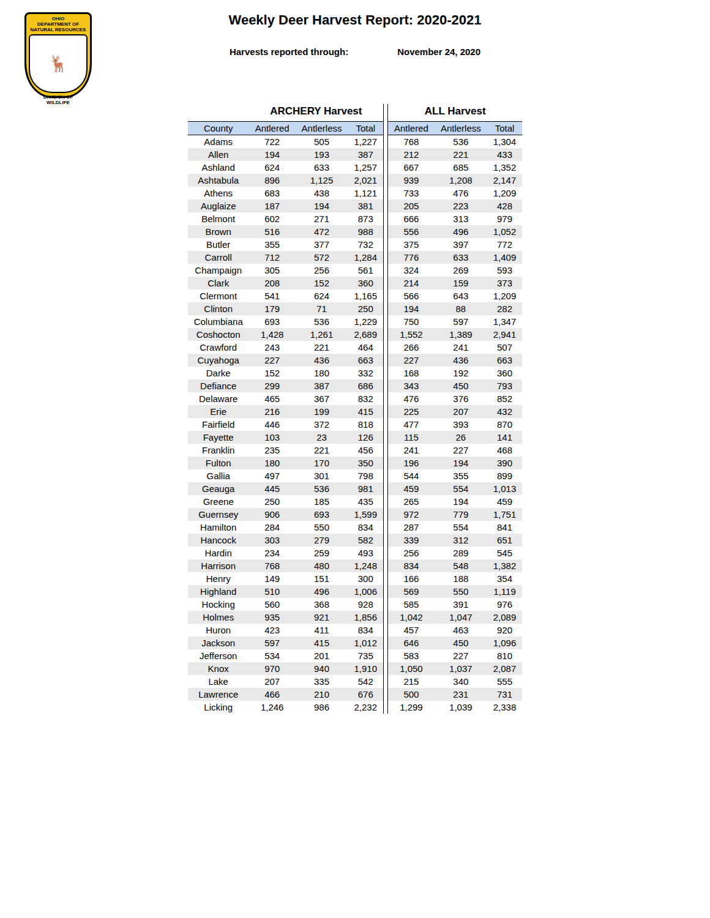OHIO
DEPARTMENT OF NATURAL RESOURCES
🦌
DIVISION OF
WILDLIFE
Weekly Deer Harvest Report: 2020-2021
Harvests reported through: November 24, 2020
| | ARCHERY Harvest | | ALL Harvest |
| --- | --- | --- | --- |
| County | Antlered | Antlerless | Total | | Antlered | Antlerless | Total |
| Adams | 722 | 505 | 1,227 | | 768 | 536 | 1,304 |
| Allen | 194 | 193 | 387 | | 212 | 221 | 433 |
| Ashland | 624 | 633 | 1,257 | | 667 | 685 | 1,352 |
| Ashtabula | 896 | 1,125 | 2,021 | | 939 | 1,208 | 2,147 |
| Athens | 683 | 438 | 1,121 | | 733 | 476 | 1,209 |
| Auglaize | 187 | 194 | 381 | | 205 | 223 | 428 |
| Belmont | 602 | 271 | 873 | | 666 | 313 | 979 |
| Brown | 516 | 472 | 988 | | 556 | 496 | 1,052 |
| Butler | 355 | 377 | 732 | | 375 | 397 | 772 |
| Carroll | 712 | 572 | 1,284 | | 776 | 633 | 1,409 |
| Champaign | 305 | 256 | 561 | | 324 | 269 | 593 |
| Clark | 208 | 152 | 360 | | 214 | 159 | 373 |
| Clermont | 541 | 624 | 1,165 | | 566 | 643 | 1,209 |
| Clinton | 179 | 71 | 250 | | 194 | 88 | 282 |
| Columbiana | 693 | 536 | 1,229 | | 750 | 597 | 1,347 |
| Coshocton | 1,428 | 1,261 | 2,689 | | 1,552 | 1,389 | 2,941 |
| Crawford | 243 | 221 | 464 | | 266 | 241 | 507 |
| Cuyahoga | 227 | 436 | 663 | | 227 | 436 | 663 |
| Darke | 152 | 180 | 332 | | 168 | 192 | 360 |
| Defiance | 299 | 387 | 686 | | 343 | 450 | 793 |
| Delaware | 465 | 367 | 832 | | 476 | 376 | 852 |
| Erie | 216 | 199 | 415 | | 225 | 207 | 432 |
| Fairfield | 446 | 372 | 818 | | 477 | 393 | 870 |
| Fayette | 103 | 23 | 126 | | 115 | 26 | 141 |
| Franklin | 235 | 221 | 456 | | 241 | 227 | 468 |
| Fulton | 180 | 170 | 350 | | 196 | 194 | 390 |
| Gallia | 497 | 301 | 798 | | 544 | 355 | 899 |
| Geauga | 445 | 536 | 981 | | 459 | 554 | 1,013 |
| Greene | 250 | 185 | 435 | | 265 | 194 | 459 |
| Guernsey | 906 | 693 | 1,599 | | 972 | 779 | 1,751 |
| Hamilton | 284 | 550 | 834 | | 287 | 554 | 841 |
| Hancock | 303 | 279 | 582 | | 339 | 312 | 651 |
| Hardin | 234 | 259 | 493 | | 256 | 289 | 545 |
| Harrison | 768 | 480 | 1,248 | | 834 | 548 | 1,382 |
| Henry | 149 | 151 | 300 | | 166 | 188 | 354 |
| Highland | 510 | 496 | 1,006 | | 569 | 550 | 1,119 |
| Hocking | 560 | 368 | 928 | | 585 | 391 | 976 |
| Holmes | 935 | 921 | 1,856 | | 1,042 | 1,047 | 2,089 |
| Huron | 423 | 411 | 834 | | 457 | 463 | 920 |
| Jackson | 597 | 415 | 1,012 | | 646 | 450 | 1,096 |
| Jefferson | 534 | 201 | 735 | | 583 | 227 | 810 |
| Knox | 970 | 940 | 1,910 | | 1,050 | 1,037 | 2,087 |
| Lake | 207 | 335 | 542 | | 215 | 340 | 555 |
| Lawrence | 466 | 210 | 676 | | 500 | 231 | 731 |
| Licking | 1,246 | 986 | 2,232 | | 1,299 | 1,039 | 2,338 |